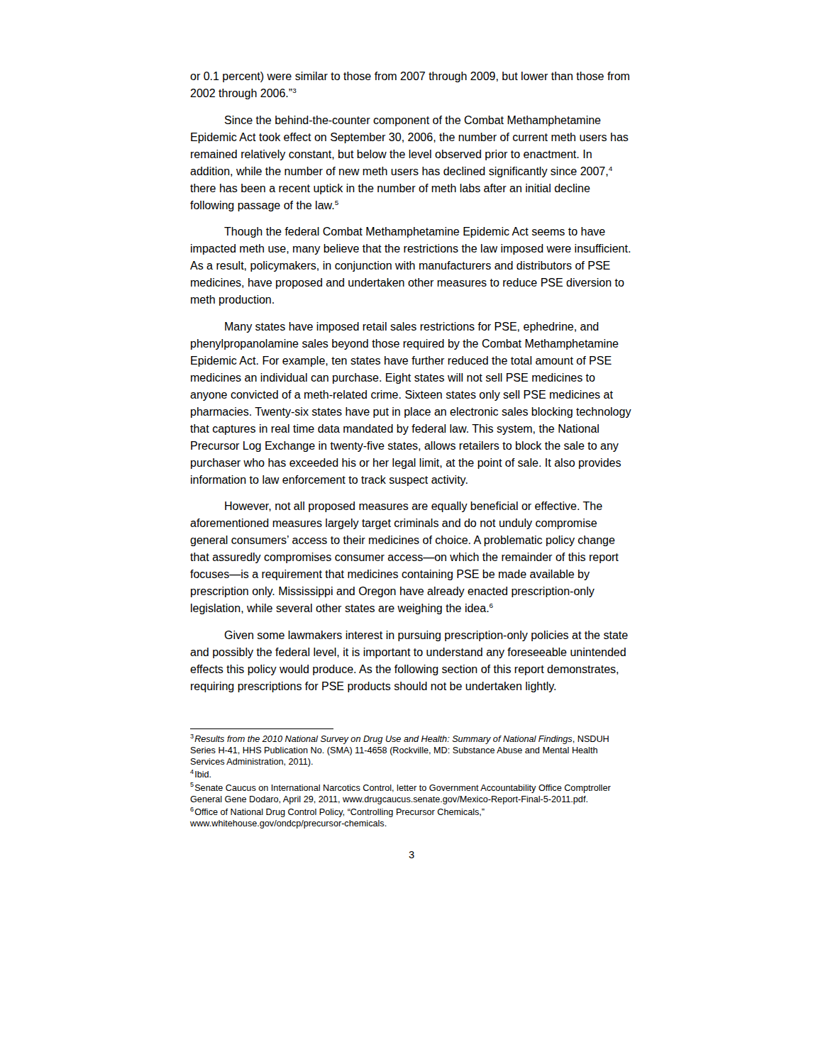or 0.1 percent) were similar to those from 2007 through 2009, but lower than those from 2002 through 2006.”3
Since the behind-the-counter component of the Combat Methamphetamine Epidemic Act took effect on September 30, 2006, the number of current meth users has remained relatively constant, but below the level observed prior to enactment. In addition, while the number of new meth users has declined significantly since 2007,4 there has been a recent uptick in the number of meth labs after an initial decline following passage of the law.5
Though the federal Combat Methamphetamine Epidemic Act seems to have impacted meth use, many believe that the restrictions the law imposed were insufficient. As a result, policymakers, in conjunction with manufacturers and distributors of PSE medicines, have proposed and undertaken other measures to reduce PSE diversion to meth production.
Many states have imposed retail sales restrictions for PSE, ephedrine, and phenylpropanolamine sales beyond those required by the Combat Methamphetamine Epidemic Act. For example, ten states have further reduced the total amount of PSE medicines an individual can purchase. Eight states will not sell PSE medicines to anyone convicted of a meth-related crime. Sixteen states only sell PSE medicines at pharmacies. Twenty-six states have put in place an electronic sales blocking technology that captures in real time data mandated by federal law. This system, the National Precursor Log Exchange in twenty-five states, allows retailers to block the sale to any purchaser who has exceeded his or her legal limit, at the point of sale. It also provides information to law enforcement to track suspect activity.
However, not all proposed measures are equally beneficial or effective. The aforementioned measures largely target criminals and do not unduly compromise general consumers’ access to their medicines of choice. A problematic policy change that assuredly compromises consumer access—on which the remainder of this report focuses—is a requirement that medicines containing PSE be made available by prescription only. Mississippi and Oregon have already enacted prescription-only legislation, while several other states are weighing the idea.6
Given some lawmakers interest in pursuing prescription-only policies at the state and possibly the federal level, it is important to understand any foreseeable unintended effects this policy would produce. As the following section of this report demonstrates, requiring prescriptions for PSE products should not be undertaken lightly.
3 Results from the 2010 National Survey on Drug Use and Health: Summary of National Findings, NSDUH Series H-41, HHS Publication No. (SMA) 11-4658 (Rockville, MD: Substance Abuse and Mental Health Services Administration, 2011).
4 Ibid.
5 Senate Caucus on International Narcotics Control, letter to Government Accountability Office Comptroller General Gene Dodaro, April 29, 2011, www.drugcaucus.senate.gov/Mexico-Report-Final-5-2011.pdf.
6 Office of National Drug Control Policy, “Controlling Precursor Chemicals,” www.whitehouse.gov/ondcp/precursor-chemicals.
3